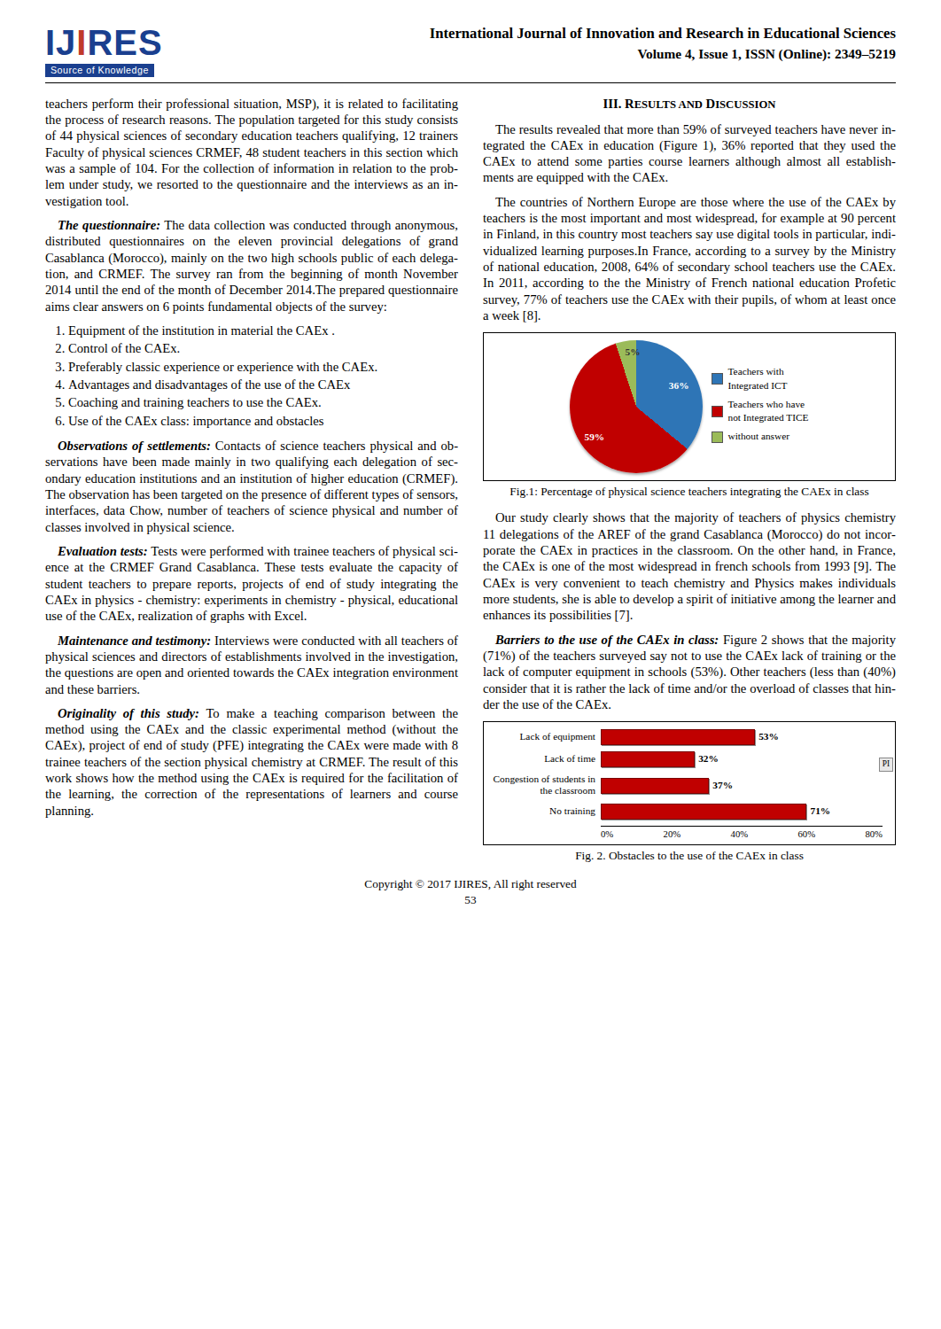IJIRES
Source of Knowledge
International Journal of Innovation and Research in Educational Sciences
Volume 4, Issue 1, ISSN (Online): 2349–5219
teachers perform their professional situation, MSP), it is related to facilitating the process of research reasons. The population targeted for this study consists of 44 physical sciences of secondary education teachers qualifying, 12 trainers Faculty of physical sciences CRMEF, 48 student teachers in this section which was a sample of 104. For the collection of information in relation to the problem under study, we resorted to the questionnaire and the interviews as an investigation tool.
The questionnaire: The data collection was conducted through anonymous, distributed questionnaires on the eleven provincial delegations of grand Casablanca (Morocco), mainly on the two high schools public of each delegation, and CRMEF. The survey ran from the beginning of month November 2014 until the end of the month of December 2014.The prepared questionnaire aims clear answers on 6 points fundamental objects of the survey:
Equipment of the institution in material the CAEx .
Control of the CAEx.
Preferably classic experience or experience with the CAEx.
Advantages and disadvantages of the use of the CAEx
Coaching and training teachers to use the CAEx.
Use of the CAEx class: importance and obstacles
Observations of settlements: Contacts of science teachers physical and observations have been made mainly in two qualifying each delegation of secondary education institutions and an institution of higher education (CRMEF). The observation has been targeted on the presence of different types of sensors, interfaces, data Chow, number of teachers of science physical and number of classes involved in physical science.
Evaluation tests: Tests were performed with trainee teachers of physical science at the CRMEF Grand Casablanca. These tests evaluate the capacity of student teachers to prepare reports, projects of end of study integrating the CAEx in physics - chemistry: experiments in chemistry - physical, educational use of the CAEx, realization of graphs with Excel.
Maintenance and testimony: Interviews were conducted with all teachers of physical sciences and directors of establishments involved in the investigation, the questions are open and oriented towards the CAEx integration environment and these barriers.
Originality of this study: To make a teaching comparison between the method using the CAEx and the classic experimental method (without the CAEx), project of end of study (PFE) integrating the CAEx were made with 8 trainee teachers of the section physical chemistry at CRMEF. The result of this work shows how the method using the CAEx is required for the facilitation of the learning, the correction of the representations of learners and course planning.
III. RESULTS AND DISCUSSION
The results revealed that more than 59% of surveyed teachers have never integrated the CAEx in education (Figure 1), 36% reported that they used the CAEx to attend some parties course learners although almost all establishments are equipped with the CAEx.
The countries of Northern Europe are those where the use of the CAEx by teachers is the most important and most widespread, for example at 90 percent in Finland, in this country most teachers say use digital tools in particular, individualized learning purposes.In France, according to a survey by the Ministry of national education, 2008, 64% of secondary school teachers use the CAEx. In 2011, according to the the Ministry of French national education Profetic survey, 77% of teachers use the CAEx with their pupils, of whom at least once a week [8].
36% 59% 5%
Teachers with
Integrated ICT
Teachers who have
not Integrated TICE
without answer
Fig.1: Percentage of physical science teachers integrating the CAEx in class
Our study clearly shows that the majority of teachers of physics chemistry 11 delegations of the AREF of the grand Casablanca (Morocco) do not incorporate the CAEx in practices in the classroom. On the other hand, in France, the CAEx is one of the most widespread in french schools from 1993 [9]. The CAEx is very convenient to teach chemistry and Physics makes individuals more students, she is able to develop a spirit of initiative among the learner and enhances its possibilities [7].
Barriers to the use of the CAEx in class: Figure 2 shows that the majority (71%) of the teachers surveyed say not to use the CAEx lack of training or the lack of computer equipment in schools (53%). Other teachers (less than (40%) consider that it is rather the lack of time and/or the overload of classes that hinder the use of the CAEx.
PI
Lack of equipment
53%
Lack of time
32%
Congestion of students in
the classroom
37%
No training
71%
0% 20% 40% 60% 80%
Fig. 2. Obstacles to the use of the CAEx in class
Copyright © 2017 IJIRES, All right reserved
53